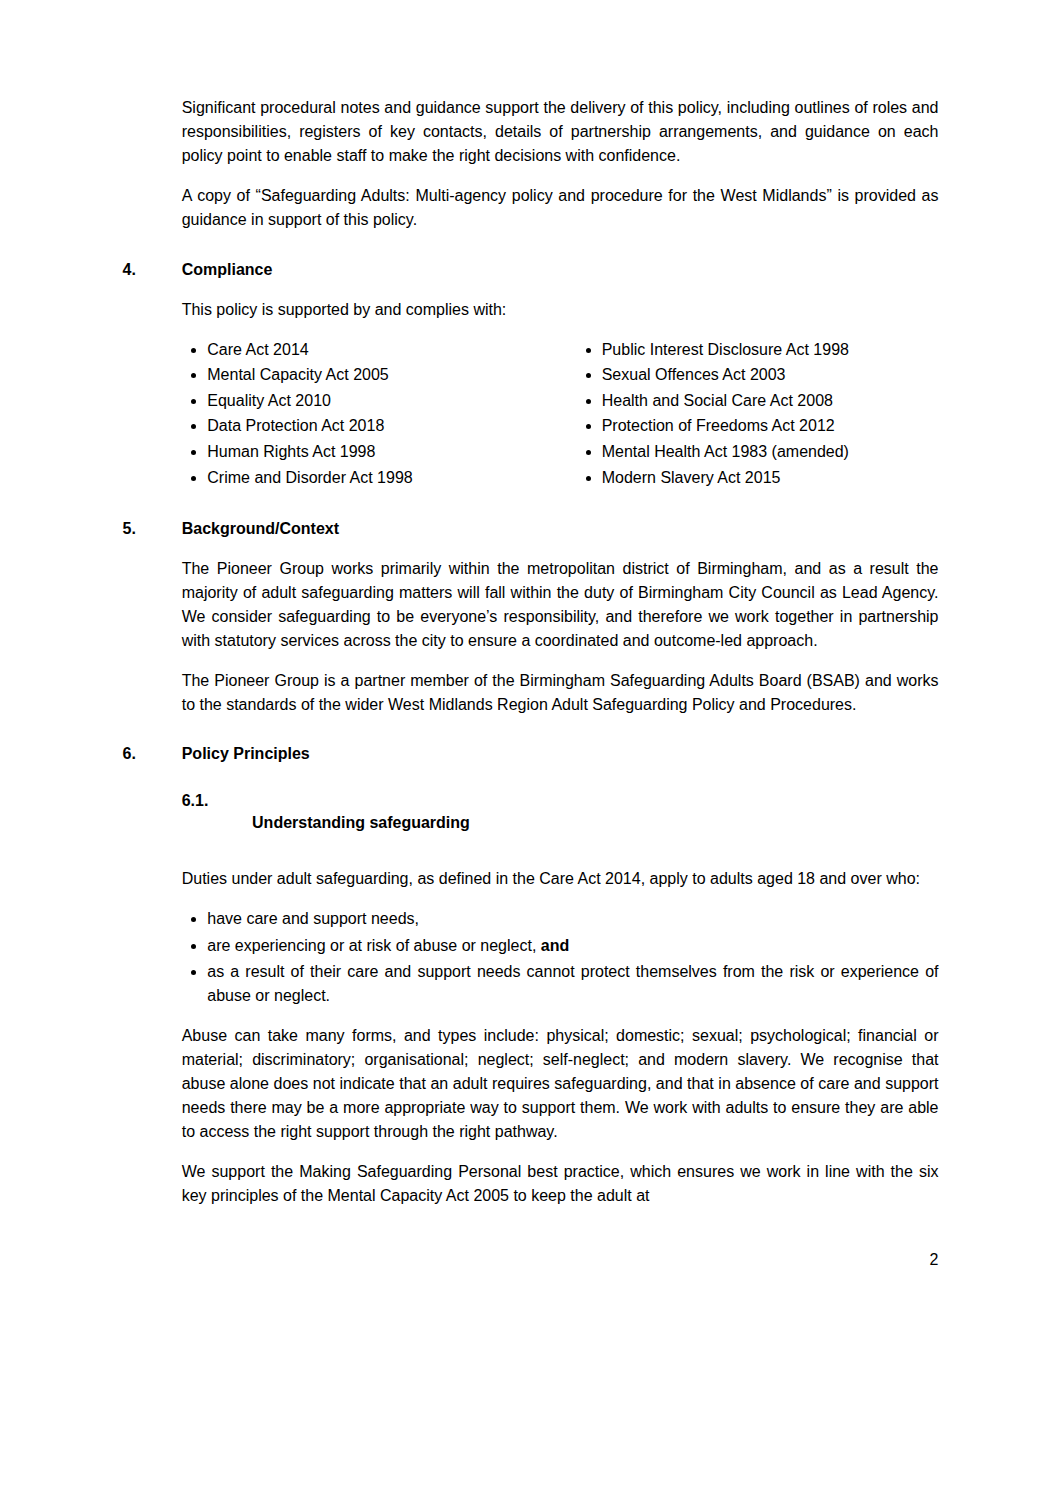Significant procedural notes and guidance support the delivery of this policy, including outlines of roles and responsibilities, registers of key contacts, details of partnership arrangements, and guidance on each policy point to enable staff to make the right decisions with confidence.
A copy of “Safeguarding Adults: Multi-agency policy and procedure for the West Midlands” is provided as guidance in support of this policy.
4.
Compliance
This policy is supported by and complies with:
Care Act 2014
Mental Capacity Act 2005
Equality Act 2010
Data Protection Act 2018
Human Rights Act 1998
Crime and Disorder Act 1998
Public Interest Disclosure Act 1998
Sexual Offences Act 2003
Health and Social Care Act 2008
Protection of Freedoms Act 2012
Mental Health Act 1983 (amended)
Modern Slavery Act 2015
5.
Background/Context
The Pioneer Group works primarily within the metropolitan district of Birmingham, and as a result the majority of adult safeguarding matters will fall within the duty of Birmingham City Council as Lead Agency. We consider safeguarding to be everyone’s responsibility, and therefore we work together in partnership with statutory services across the city to ensure a coordinated and outcome-led approach.
The Pioneer Group is a partner member of the Birmingham Safeguarding Adults Board (BSAB) and works to the standards of the wider West Midlands Region Adult Safeguarding Policy and Procedures.
6.
Policy Principles
6.1.
Understanding safeguarding
Duties under adult safeguarding, as defined in the Care Act 2014, apply to adults aged 18 and over who:
have care and support needs,
are experiencing or at risk of abuse or neglect, and
as a result of their care and support needs cannot protect themselves from the risk or experience of abuse or neglect.
Abuse can take many forms, and types include: physical; domestic; sexual; psychological; financial or material; discriminatory; organisational; neglect; self-neglect; and modern slavery. We recognise that abuse alone does not indicate that an adult requires safeguarding, and that in absence of care and support needs there may be a more appropriate way to support them. We work with adults to ensure they are able to access the right support through the right pathway.
We support the Making Safeguarding Personal best practice, which ensures we work in line with the six key principles of the Mental Capacity Act 2005 to keep the adult at
2